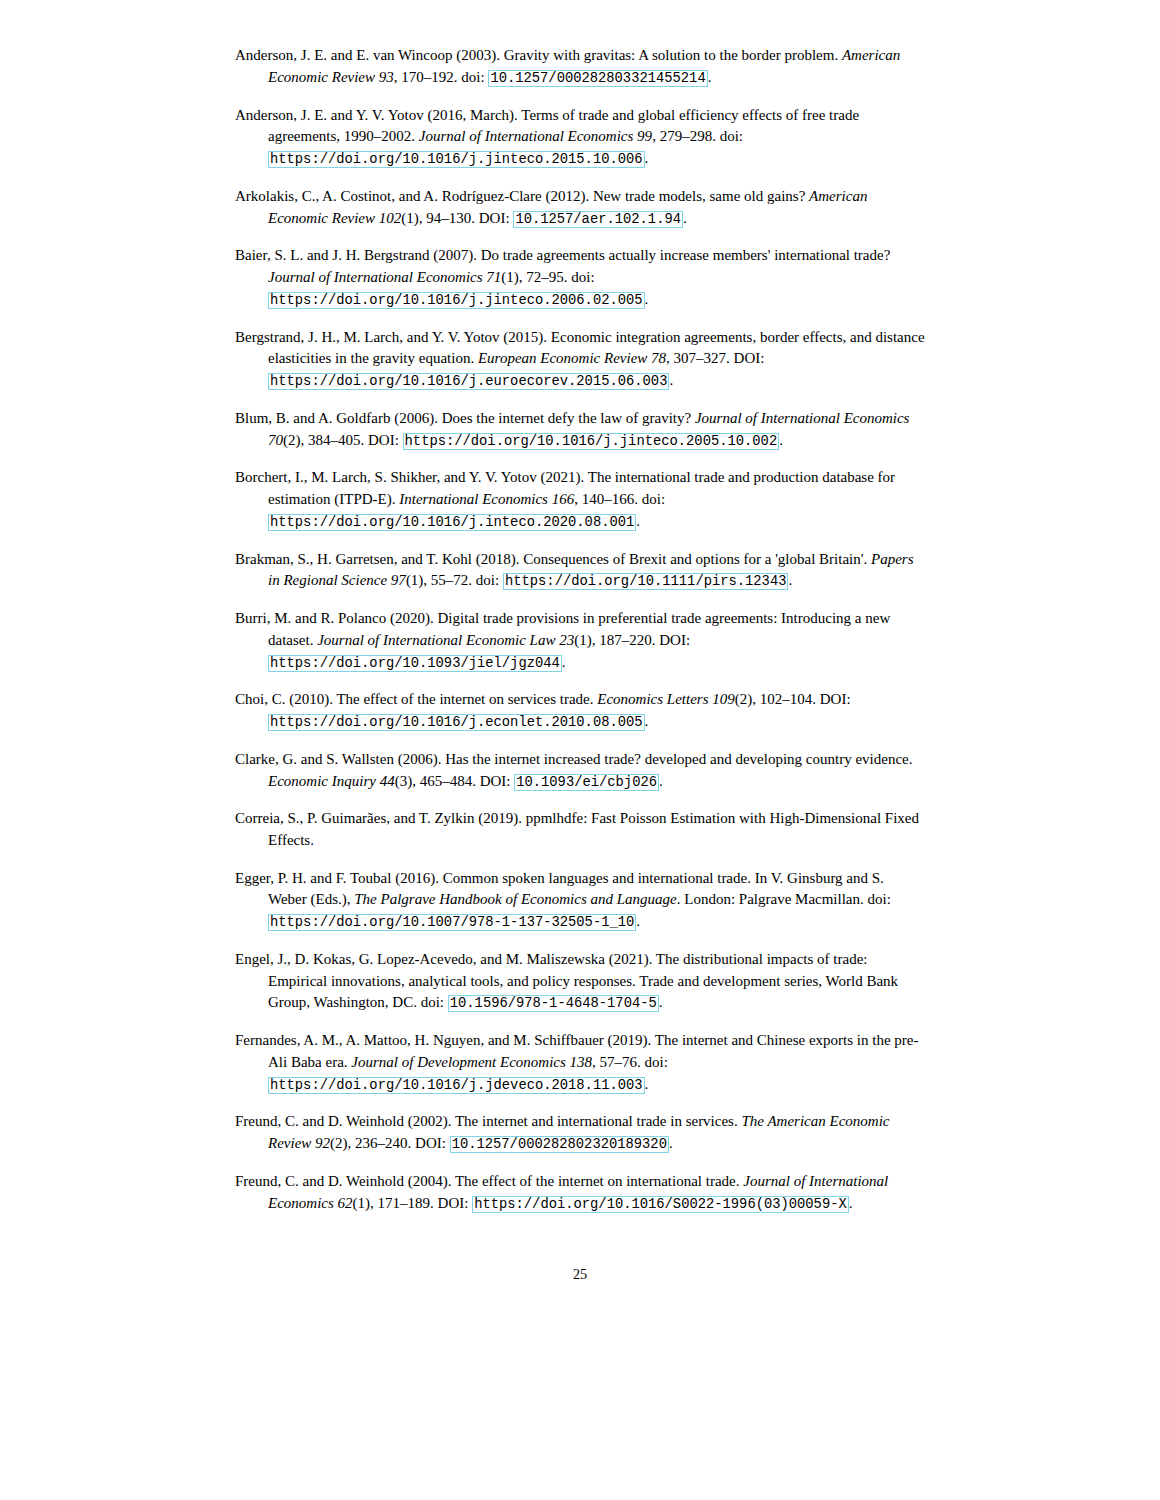Anderson, J. E. and E. van Wincoop (2003). Gravity with gravitas: A solution to the border problem. American Economic Review 93, 170–192. doi: 10.1257/000282803321455214.
Anderson, J. E. and Y. V. Yotov (2016, March). Terms of trade and global efficiency effects of free trade agreements, 1990–2002. Journal of International Economics 99, 279–298. doi: https://doi.org/10.1016/j.jinteco.2015.10.006.
Arkolakis, C., A. Costinot, and A. Rodríguez-Clare (2012). New trade models, same old gains? American Economic Review 102(1), 94–130. DOI: 10.1257/aer.102.1.94.
Baier, S. L. and J. H. Bergstrand (2007). Do trade agreements actually increase members' international trade? Journal of International Economics 71(1), 72–95. doi: https://doi.org/10.1016/j.jinteco.2006.02.005.
Bergstrand, J. H., M. Larch, and Y. V. Yotov (2015). Economic integration agreements, border effects, and distance elasticities in the gravity equation. European Economic Review 78, 307–327. DOI: https://doi.org/10.1016/j.euroecorev.2015.06.003.
Blum, B. and A. Goldfarb (2006). Does the internet defy the law of gravity? Journal of International Economics 70(2), 384–405. DOI: https://doi.org/10.1016/j.jinteco.2005.10.002.
Borchert, I., M. Larch, S. Shikher, and Y. V. Yotov (2021). The international trade and production database for estimation (ITPD-E). International Economics 166, 140–166. doi: https://doi.org/10.1016/j.inteco.2020.08.001.
Brakman, S., H. Garretsen, and T. Kohl (2018). Consequences of Brexit and options for a 'global Britain'. Papers in Regional Science 97(1), 55–72. doi: https://doi.org/10.1111/pirs.12343.
Burri, M. and R. Polanco (2020). Digital trade provisions in preferential trade agreements: Introducing a new dataset. Journal of International Economic Law 23(1), 187–220. DOI: https://doi.org/10.1093/jiel/jgz044.
Choi, C. (2010). The effect of the internet on services trade. Economics Letters 109(2), 102–104. DOI: https://doi.org/10.1016/j.econlet.2010.08.005.
Clarke, G. and S. Wallsten (2006). Has the internet increased trade? developed and developing country evidence. Economic Inquiry 44(3), 465–484. DOI: 10.1093/ei/cbj026.
Correia, S., P. Guimarães, and T. Zylkin (2019). ppmlhdfe: Fast Poisson Estimation with High-Dimensional Fixed Effects.
Egger, P. H. and F. Toubal (2016). Common spoken languages and international trade. In V. Ginsburg and S. Weber (Eds.), The Palgrave Handbook of Economics and Language. London: Palgrave Macmillan. doi: https://doi.org/10.1007/978-1-137-32505-1_10.
Engel, J., D. Kokas, G. Lopez-Acevedo, and M. Maliszewska (2021). The distributional impacts of trade: Empirical innovations, analytical tools, and policy responses. Trade and development series, World Bank Group, Washington, DC. doi: 10.1596/978-1-4648-1704-5.
Fernandes, A. M., A. Mattoo, H. Nguyen, and M. Schiffbauer (2019). The internet and Chinese exports in the pre-Ali Baba era. Journal of Development Economics 138, 57–76. doi: https://doi.org/10.1016/j.jdeveco.2018.11.003.
Freund, C. and D. Weinhold (2002). The internet and international trade in services. The American Economic Review 92(2), 236–240. DOI: 10.1257/000282802320189320.
Freund, C. and D. Weinhold (2004). The effect of the internet on international trade. Journal of International Economics 62(1), 171–189. DOI: https://doi.org/10.1016/S0022-1996(03)00059-X.
25